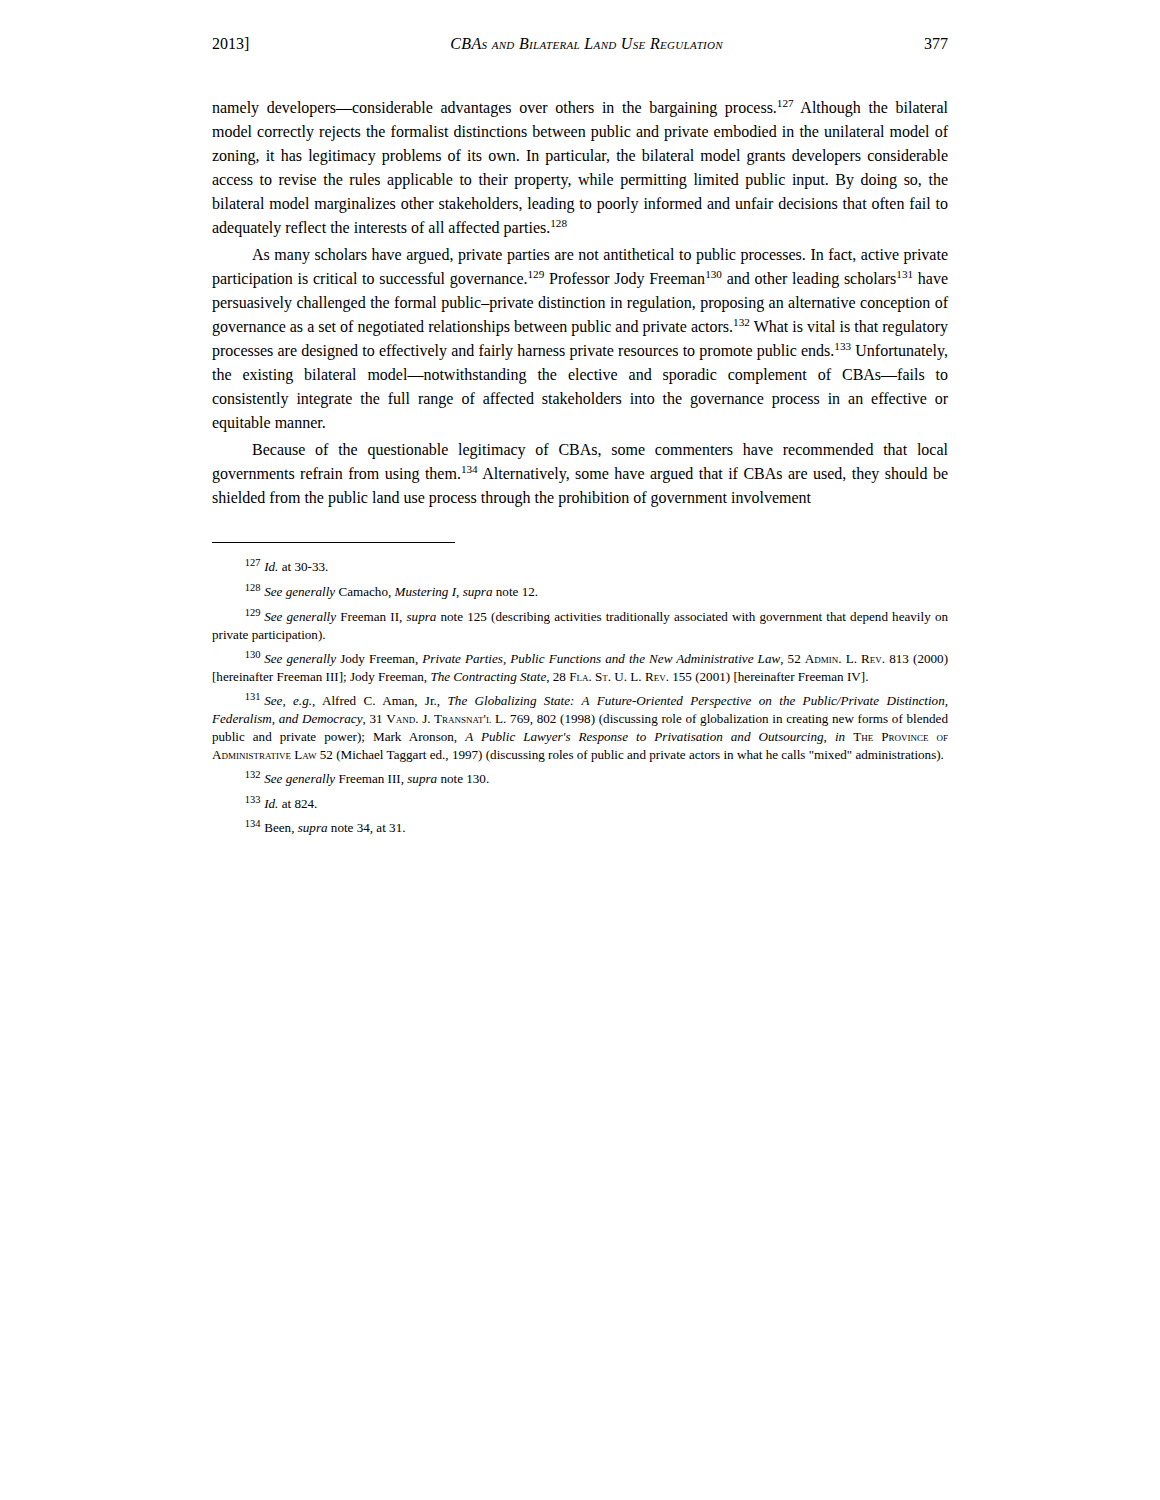2013] CBAs and Bilateral Land Use Regulation 377
namely developers—considerable advantages over others in the bargaining process.127 Although the bilateral model correctly rejects the formalist distinctions between public and private embodied in the unilateral model of zoning, it has legitimacy problems of its own. In particular, the bilateral model grants developers considerable access to revise the rules applicable to their property, while permitting limited public input. By doing so, the bilateral model marginalizes other stakeholders, leading to poorly informed and unfair decisions that often fail to adequately reflect the interests of all affected parties.128
As many scholars have argued, private parties are not antithetical to public processes. In fact, active private participation is critical to successful governance.129 Professor Jody Freeman130 and other leading scholars131 have persuasively challenged the formal public–private distinction in regulation, proposing an alternative conception of governance as a set of negotiated relationships between public and private actors.132 What is vital is that regulatory processes are designed to effectively and fairly harness private resources to promote public ends.133 Unfortunately, the existing bilateral model—notwithstanding the elective and sporadic complement of CBAs—fails to consistently integrate the full range of affected stakeholders into the governance process in an effective or equitable manner.
Because of the questionable legitimacy of CBAs, some commenters have recommended that local governments refrain from using them.134 Alternatively, some have argued that if CBAs are used, they should be shielded from the public land use process through the prohibition of government involvement
127 Id. at 30-33.
128 See generally Camacho, Mustering I, supra note 12.
129 See generally Freeman II, supra note 125 (describing activities traditionally associated with government that depend heavily on private participation).
130 See generally Jody Freeman, Private Parties, Public Functions and the New Administrative Law, 52 Admin. L. Rev. 813 (2000) [hereinafter Freeman III]; Jody Freeman, The Contracting State, 28 Fla. St. U. L. Rev. 155 (2001) [hereinafter Freeman IV].
131 See, e.g., Alfred C. Aman, Jr., The Globalizing State: A Future-Oriented Perspective on the Public/Private Distinction, Federalism, and Democracy, 31 Vand. J. Transnat'l L. 769, 802 (1998) (discussing role of globalization in creating new forms of blended public and private power); Mark Aronson, A Public Lawyer's Response to Privatisation and Outsourcing, in The Province of Administrative Law 52 (Michael Taggart ed., 1997) (discussing roles of public and private actors in what he calls "mixed" administrations).
132 See generally Freeman III, supra note 130.
133 Id. at 824.
134 Been, supra note 34, at 31.